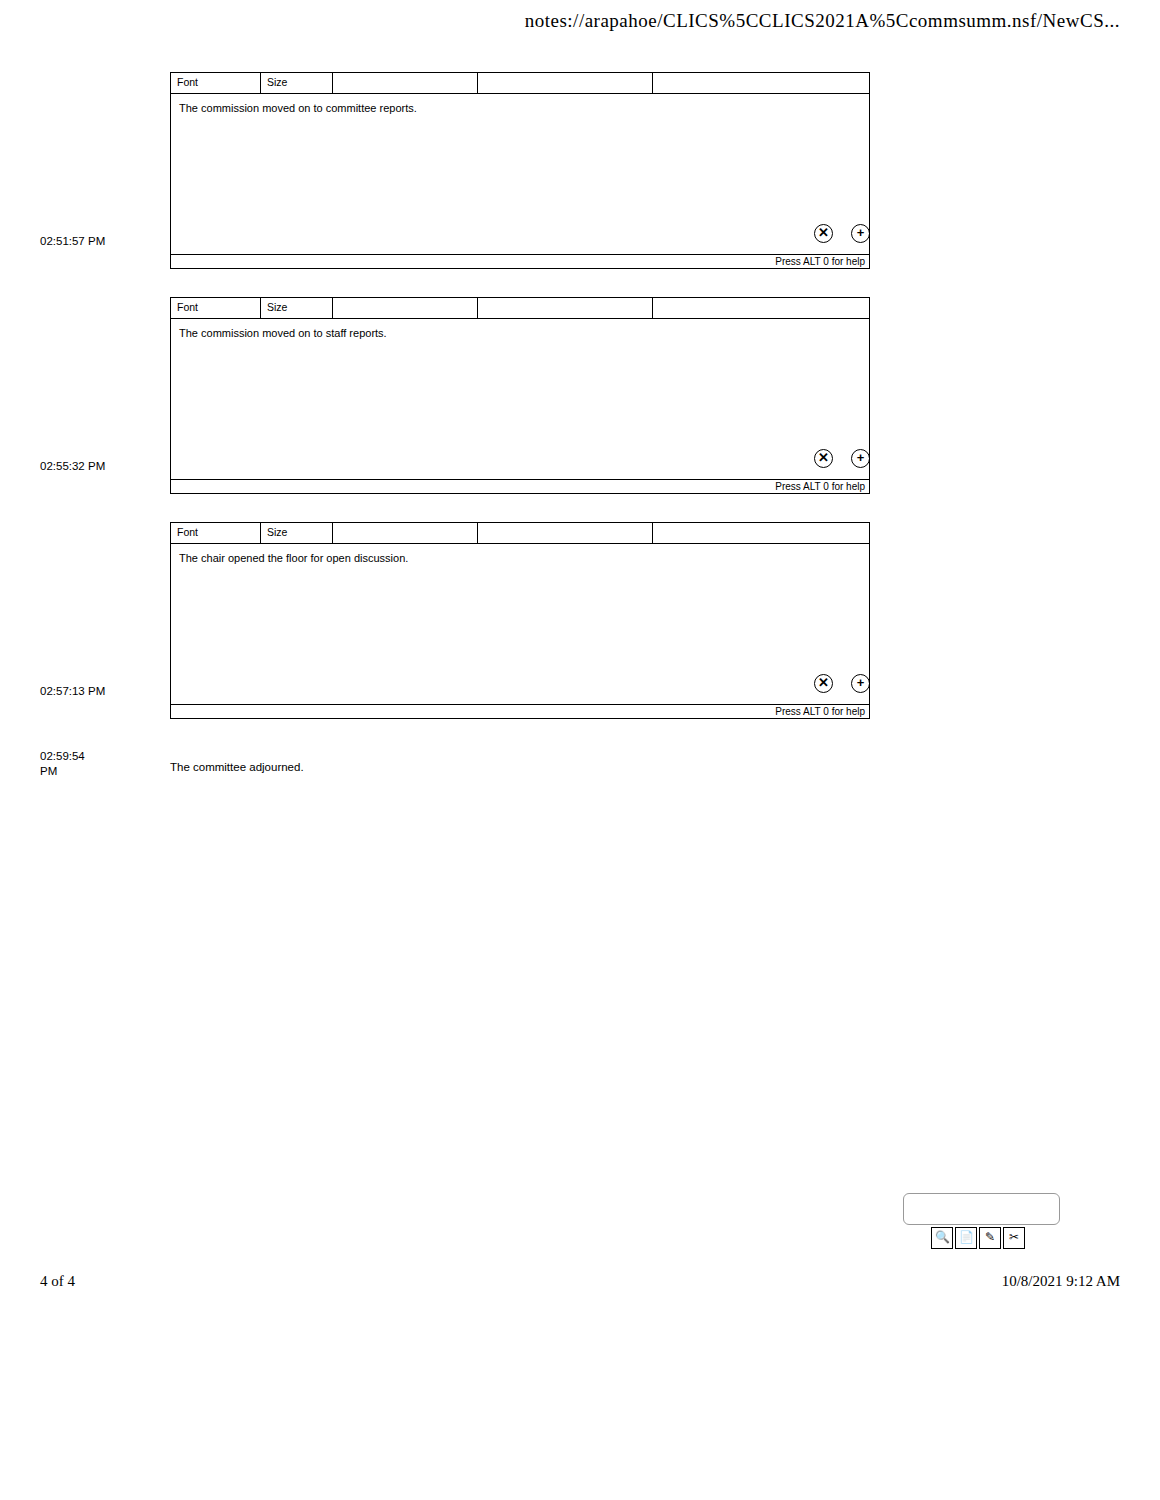notes://arapahoe/CLICS%5CCLICS2021A%5Ccommsumm.nsf/NewCS...
02:51:57 PM
Font
Size
The commission moved on to committee reports.
Press ALT 0 for help
✕ +
02:55:32 PM
Font
Size
The commission moved on to staff reports.
Press ALT 0 for help
✕ +
02:57:13 PM
Font
Size
The chair opened the floor for open discussion.
Press ALT 0 for help
✕ +
02:59:54
PM
The committee adjourned.
🔍 📄 ✎ ✂
4 of 4
10/8/2021 9:12 AM